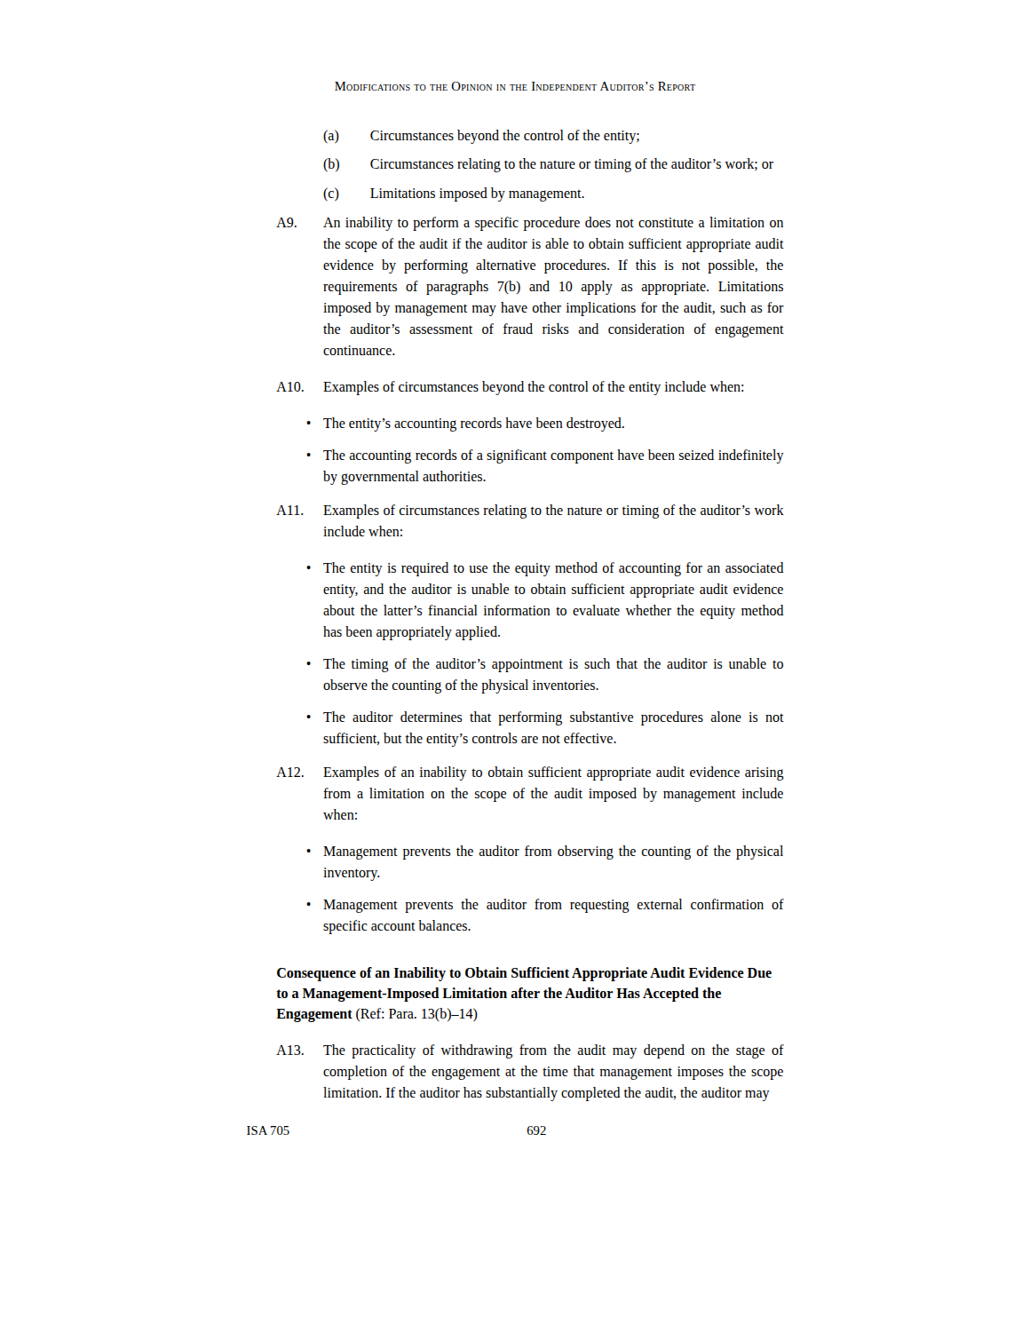Modifications to the Opinion in the Independent Auditor’s Report
(a)
Circumstances beyond the control of the entity;
(b)
Circumstances relating to the nature or timing of the auditor’s work; or
(c)
Limitations imposed by management.
A9.
An inability to perform a specific procedure does not constitute a limitation on the scope of the audit if the auditor is able to obtain sufficient appropriate audit evidence by performing alternative procedures. If this is not possible, the requirements of paragraphs 7(b) and 10 apply as appropriate. Limitations imposed by management may have other implications for the audit, such as for the auditor’s assessment of fraud risks and consideration of engagement continuance.
A10.
Examples of circumstances beyond the control of the entity include when:
• The entity’s accounting records have been destroyed.
• The accounting records of a significant component have been seized indefinitely by governmental authorities.
A11.
Examples of circumstances relating to the nature or timing of the auditor’s work include when:
• The entity is required to use the equity method of accounting for an associated entity, and the auditor is unable to obtain sufficient appropriate audit evidence about the latter’s financial information to evaluate whether the equity method has been appropriately applied.
• The timing of the auditor’s appointment is such that the auditor is unable to observe the counting of the physical inventories.
• The auditor determines that performing substantive procedures alone is not sufficient, but the entity’s controls are not effective.
A12.
Examples of an inability to obtain sufficient appropriate audit evidence arising from a limitation on the scope of the audit imposed by management include when:
• Management prevents the auditor from observing the counting of the physical inventory.
• Management prevents the auditor from requesting external confirmation of specific account balances.
Consequence of an Inability to Obtain Sufficient Appropriate Audit Evidence Due to a Management-Imposed Limitation after the Auditor Has Accepted the Engagement (Ref: Para. 13(b)–14)
A13.
The practicality of withdrawing from the audit may depend on the stage of completion of the engagement at the time that management imposes the scope limitation. If the auditor has substantially completed the audit, the auditor may
ISA 705
692